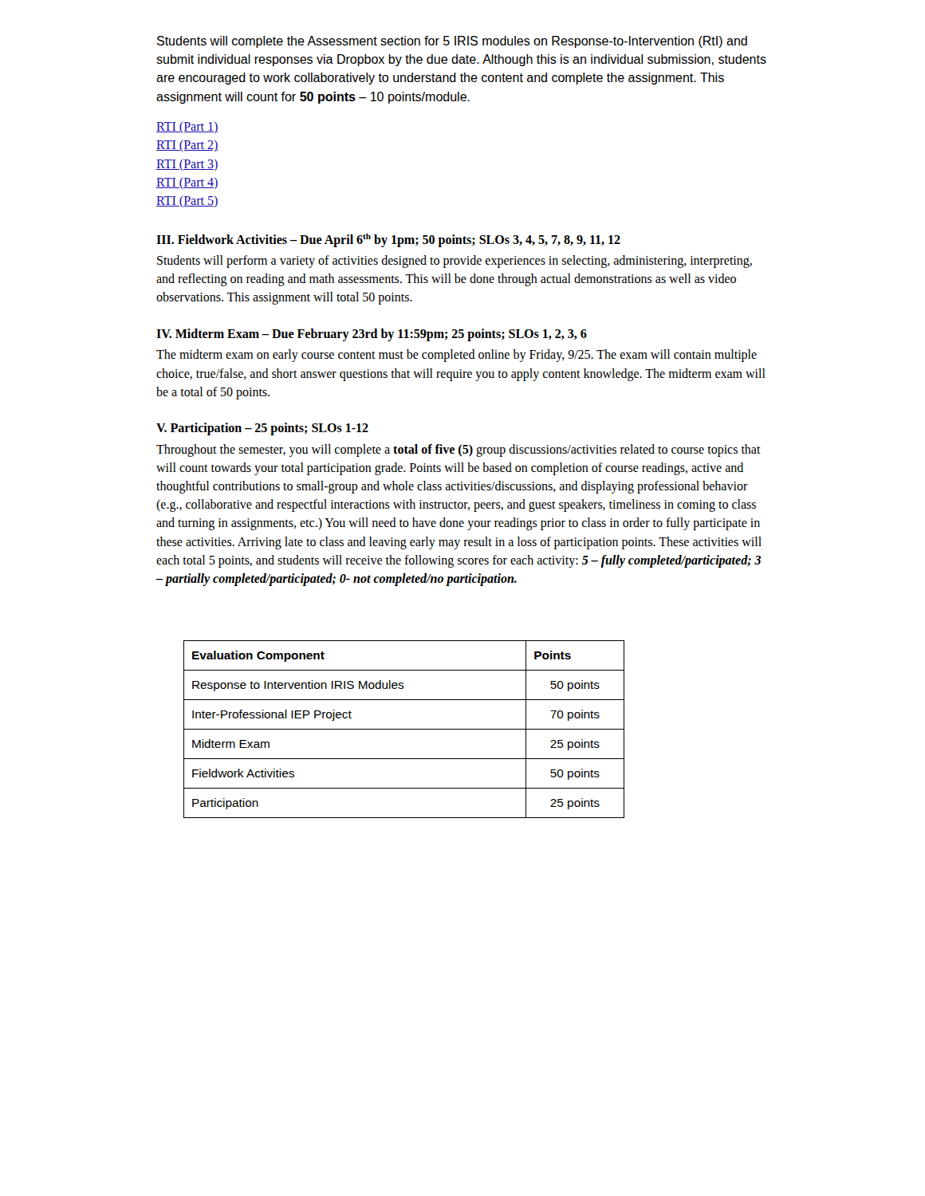Students will complete the Assessment section for 5 IRIS modules on Response-to-Intervention (RtI) and submit individual responses via Dropbox by the due date. Although this is an individual submission, students are encouraged to work collaboratively to understand the content and complete the assignment. This assignment will count for 50 points – 10 points/module.
RTI (Part 1) RTI (Part 2) RTI (Part 3) RTI (Part 4) RTI (Part 5)
III. Fieldwork Activities – Due April 6th by 1pm; 50 points; SLOs 3, 4, 5, 7, 8, 9, 11, 12
Students will perform a variety of activities designed to provide experiences in selecting, administering, interpreting, and reflecting on reading and math assessments. This will be done through actual demonstrations as well as video observations. This assignment will total 50 points.
IV. Midterm Exam – Due February 23rd by 11:59pm; 25 points; SLOs 1, 2, 3, 6
The midterm exam on early course content must be completed online by Friday, 9/25. The exam will contain multiple choice, true/false, and short answer questions that will require you to apply content knowledge. The midterm exam will be a total of 50 points.
V. Participation – 25 points; SLOs 1-12
Throughout the semester, you will complete a total of five (5) group discussions/activities related to course topics that will count towards your total participation grade. Points will be based on completion of course readings, active and thoughtful contributions to small-group and whole class activities/discussions, and displaying professional behavior (e.g., collaborative and respectful interactions with instructor, peers, and guest speakers, timeliness in coming to class and turning in assignments, etc.) You will need to have done your readings prior to class in order to fully participate in these activities. Arriving late to class and leaving early may result in a loss of participation points. These activities will each total 5 points, and students will receive the following scores for each activity: 5 – fully completed/participated; 3 – partially completed/participated; 0- not completed/no participation.
| Evaluation Component | Points |
| --- | --- |
| Response to Intervention IRIS Modules | 50 points |
| Inter-Professional IEP Project | 70 points |
| Midterm Exam | 25 points |
| Fieldwork Activities | 50 points |
| Participation | 25 points |